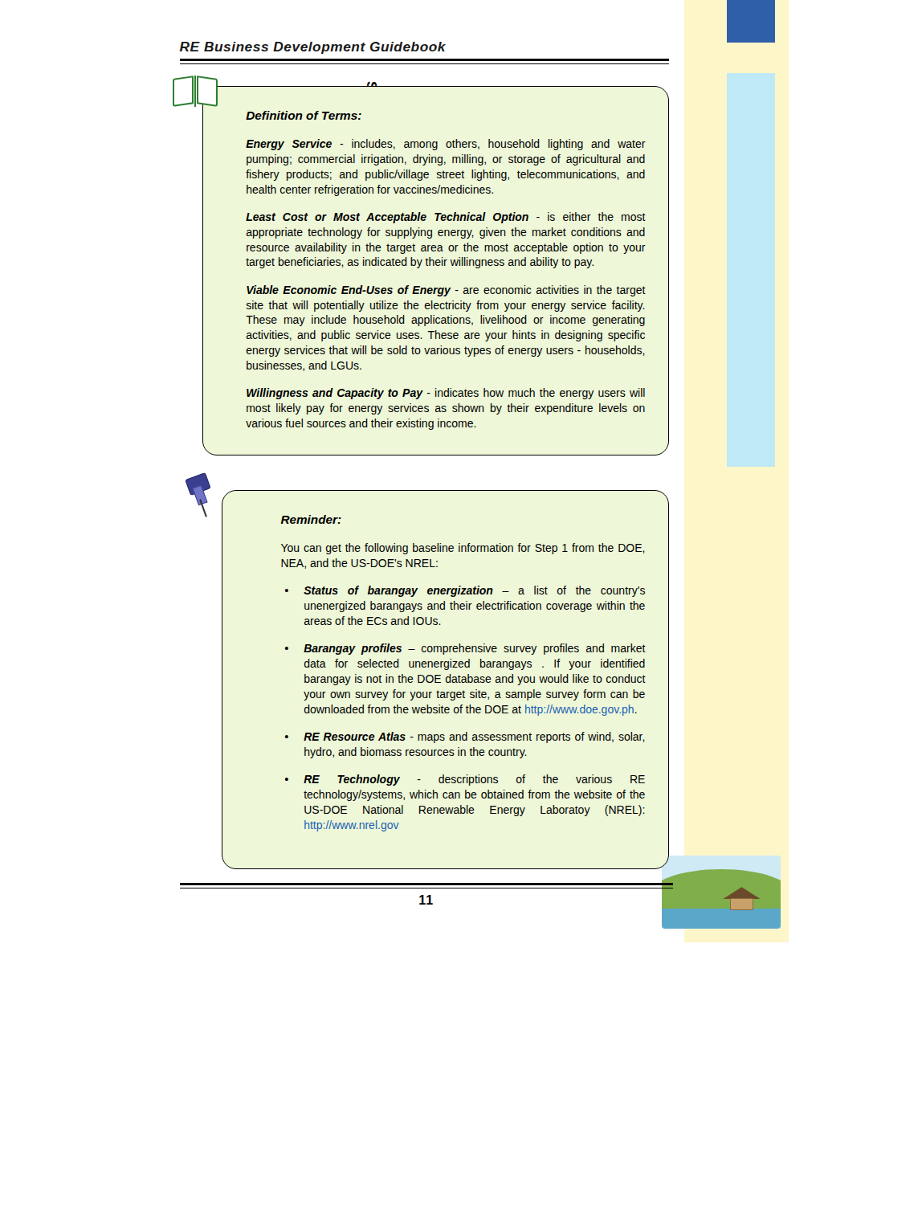Step 1: Assessing your target site and its needs
RE Business Development Guidebook
Definition of Terms:
Energy Service - includes, among others, household lighting and water pumping; commercial irrigation, drying, milling, or storage of agricultural and fishery products; and public/village street lighting, telecommunications, and health center refrigeration for vaccines/medicines.
Least Cost or Most Acceptable Technical Option - is either the most appropriate technology for supplying energy, given the market conditions and resource availability in the target area or the most acceptable option to your target beneficiaries, as indicated by their willingness and ability to pay.
Viable Economic End-Uses of Energy - are economic activities in the target site that will potentially utilize the electricity from your energy service facility. These may include household applications, livelihood or income generating activities, and public service uses. These are your hints in designing specific energy services that will be sold to various types of energy users - households, businesses, and LGUs.
Willingness and Capacity to Pay - indicates how much the energy users will most likely pay for energy services as shown by their expenditure levels on various fuel sources and their existing income.
Reminder:
You can get the following baseline information for Step 1 from the DOE, NEA, and the US-DOE's NREL:
Status of barangay energization – a list of the country's unenergized barangays and their electrification coverage within the areas of the ECs and IOUs.
Barangay profiles – comprehensive survey profiles and market data for selected unenergized barangays . If your identified barangay is not in the DOE database and you would like to conduct your own survey for your target site, a sample survey form can be downloaded from the website of the DOE at http://www.doe.gov.ph.
RE Resource Atlas - maps and assessment reports of wind, solar, hydro, and biomass resources in the country.
RE Technology - descriptions of the various RE technology/systems, which can be obtained from the website of the US-DOE National Renewable Energy Laboratoy (NREL): http://www.nrel.gov
11